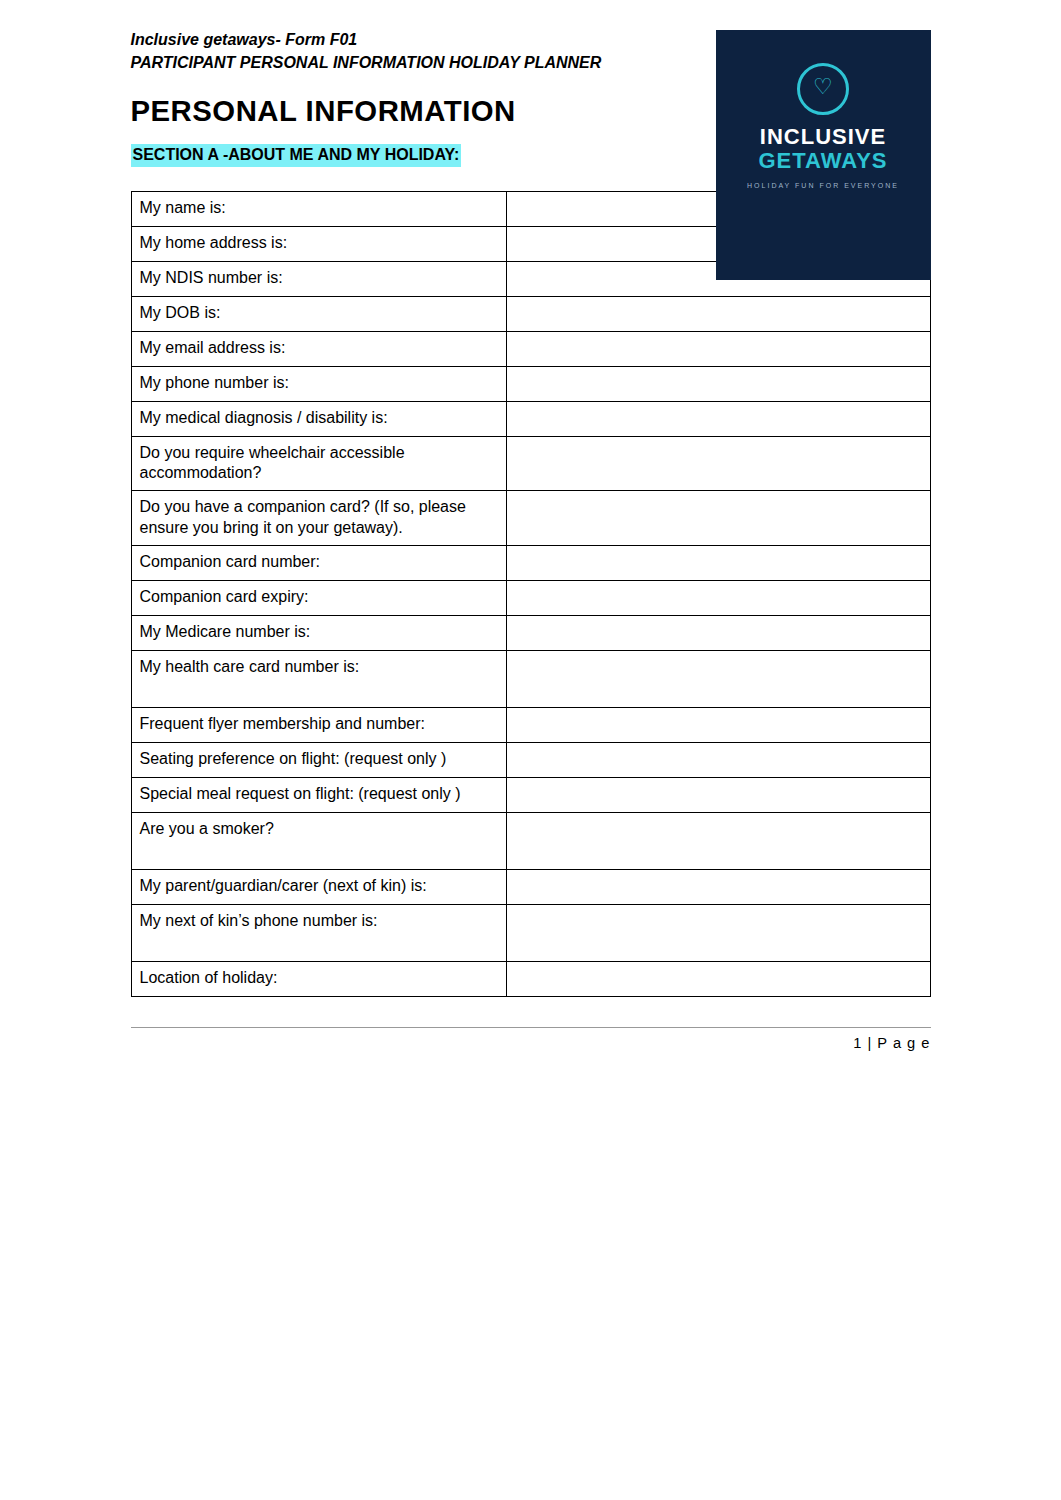♡
INCLUSIVE
GETAWAYS
HOLIDAY FUN FOR EVERYONE
Inclusive getaways- Form F01
PARTICIPANT PERSONAL INFORMATION HOLIDAY PLANNER
PERSONAL INFORMATION
SECTION A -ABOUT ME AND MY HOLIDAY:
| My name is: | |
| My home address is: | |
| My NDIS number is: | |
| My DOB is: | |
| My email address is: | |
| My phone number is: | |
| My medical diagnosis / disability is: | |
| Do you require wheelchair accessible accommodation? | |
| Do you have a companion card? (If so, please ensure you bring it on your getaway). | |
| Companion card number: | |
| Companion card expiry: | |
| My Medicare number is: | |
| My health care card number is: | |
| Frequent flyer membership and number: | |
| Seating preference on flight: (request only ) | |
| Special meal request on flight: (request only ) | |
| Are you a smoker? | |
| My parent/guardian/carer (next of kin) is: | |
| My next of kin’s phone number is: | |
| Location of holiday: | |
1 | P a g e